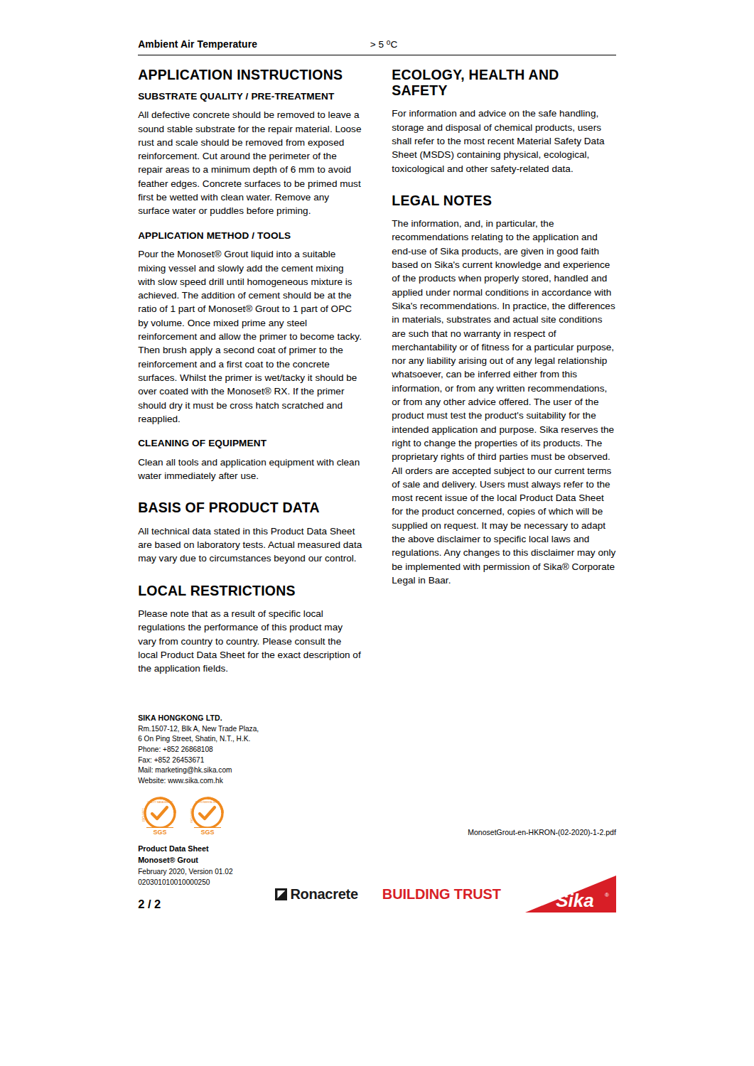Ambient Air Temperature > 5 o C
APPLICATION INSTRUCTIONS
SUBSTRATE QUALITY / PRE-TREATMENT
All defective concrete should be removed to leave a sound stable substrate for the repair material. Loose rust and scale should be removed from exposed reinforcement. Cut around the perimeter of the repair areas to a minimum depth of 6 mm to avoid feather edges. Concrete surfaces to be primed must first be wetted with clean water. Remove any surface water or puddles before priming.
APPLICATION METHOD / TOOLS
Pour the Monoset® Grout liquid into a suitable mixing vessel and slowly add the cement mixing with slow speed drill until homogeneous mixture is achieved. The addition of cement should be at the ratio of 1 part of Monoset® Grout to 1 part of OPC by volume. Once mixed prime any steel reinforcement and allow the primer to become tacky. Then brush apply a second coat of primer to the reinforcement and a first coat to the concrete surfaces. Whilst the primer is wet/tacky it should be over coated with the Monoset® RX. If the primer should dry it must be cross hatch scratched and reapplied.
CLEANING OF EQUIPMENT
Clean all tools and application equipment with clean water immediately after use.
BASIS OF PRODUCT DATA
All technical data stated in this Product Data Sheet are based on laboratory tests. Actual measured data may vary due to circumstances beyond our control.
LOCAL RESTRICTIONS
Please note that as a result of specific local regulations the performance of this product may vary from country to country. Please consult the local Product Data Sheet for the exact description of the application fields.
ECOLOGY, HEALTH AND SAFETY
For information and advice on the safe handling, storage and disposal of chemical products, users shall refer to the most recent Material Safety Data Sheet (MSDS) containing physical, ecological, toxicological and other safety-related data.
LEGAL NOTES
The information, and, in particular, the recommendations relating to the application and end-use of Sika products, are given in good faith based on Sika's current knowledge and experience of the products when properly stored, handled and applied under normal conditions in accordance with Sika's recommendations. In practice, the differences in materials, substrates and actual site conditions are such that no warranty in respect of merchantability or of fitness for a particular purpose, nor any liability arising out of any legal relationship whatsoever, can be inferred either from this information, or from any written recommendations, or from any other advice offered. The user of the product must test the product's suitability for the intended application and purpose. Sika reserves the right to change the properties of its products. The proprietary rights of third parties must be observed. All orders are accepted subject to our current terms of sale and delivery. Users must always refer to the most recent issue of the local Product Data Sheet for the product concerned, copies of which will be supplied on request. It may be necessary to adapt the above disclaimer to specific local laws and regulations. Any changes to this disclaimer may only be implemented with permission of Sika® Corporate Legal in Baar.
SIKA HONGKONG LTD.
Rm.1507-12, Blk A, New Trade Plaza,
6 On Ping Street, Shatin, N.T., H.K.
Phone: +852 26868108
Fax: +852 26453671
Mail: marketing@hk.sika.com
Website: www.sika.com.hk
QUALITY MANAGEMENT ISO 9001 SGS
ENVIRONMENTAL MGMT ISO 14001 SGS
Product Data Sheet
Monoset® Grout
February 2020, Version 01.02
020301010010000250
2 / 2
MonosetGrout-en-HKRON-(02-2020)-1-2.pdf
Ronacrete
BUILDING TRUST
Sika ®